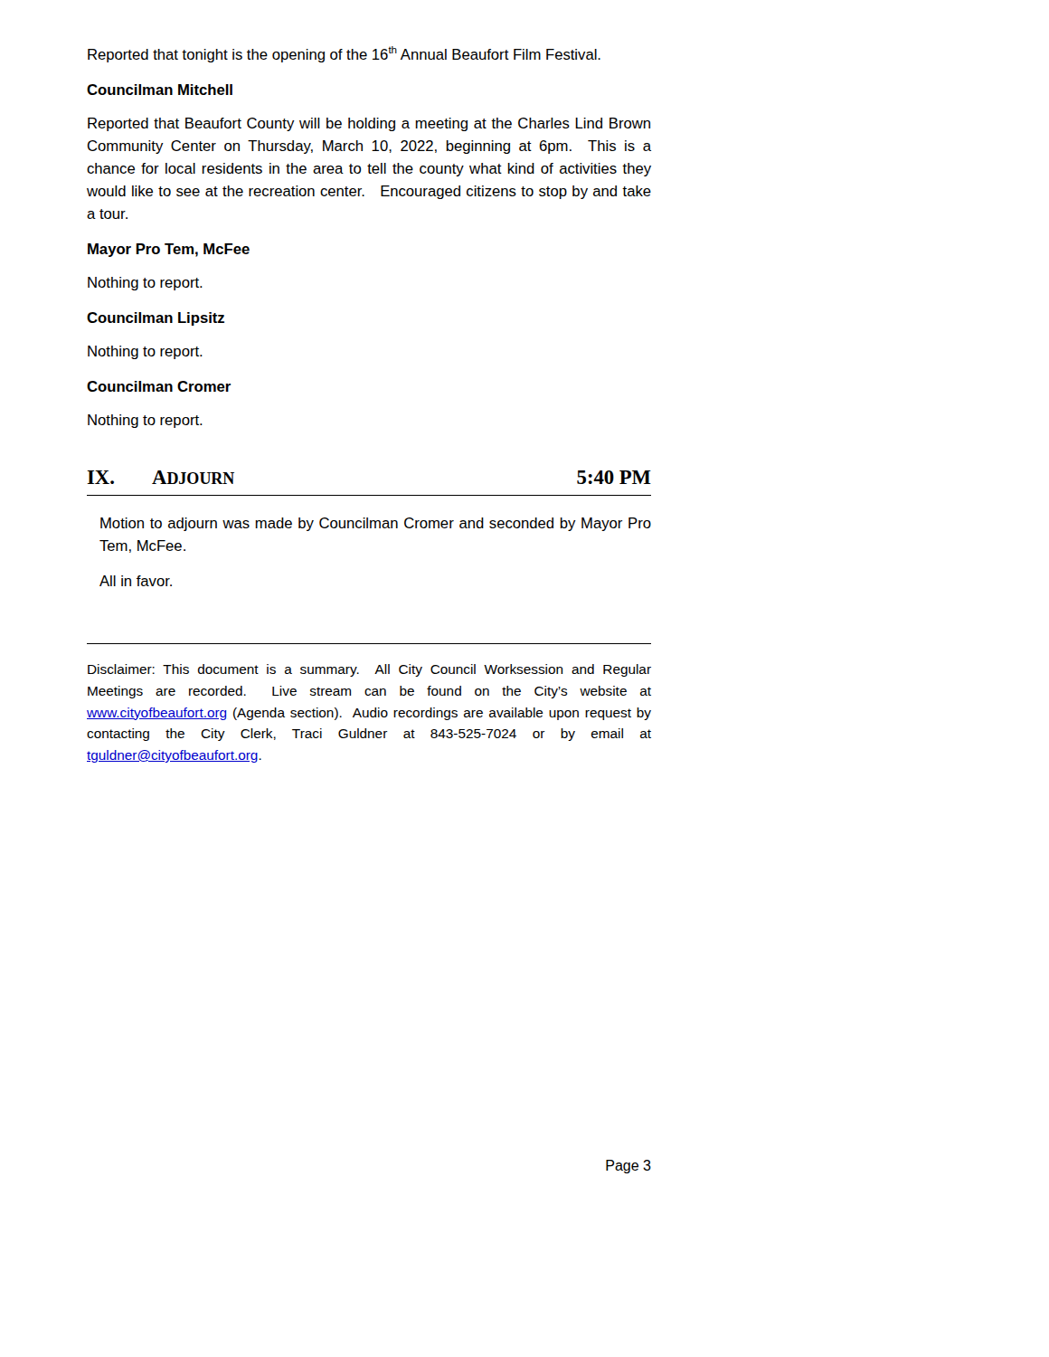Reported that tonight is the opening of the 16th Annual Beaufort Film Festival.
Councilman Mitchell
Reported that Beaufort County will be holding a meeting at the Charles Lind Brown Community Center on Thursday, March 10, 2022, beginning at 6pm. This is a chance for local residents in the area to tell the county what kind of activities they would like to see at the recreation center. Encouraged citizens to stop by and take a tour.
Mayor Pro Tem, McFee
Nothing to report.
Councilman Lipsitz
Nothing to report.
Councilman Cromer
Nothing to report.
IX.
ADJOURN
5:40 PM
Motion to adjourn was made by Councilman Cromer and seconded by Mayor Pro Tem, McFee.
All in favor.
Disclaimer: This document is a summary. All City Council Worksession and Regular Meetings are recorded. Live stream can be found on the City’s website at www.cityofbeaufort.org (Agenda section). Audio recordings are available upon request by contacting the City Clerk, Traci Guldner at 843-525-7024 or by email at tguldner@cityofbeaufort.org.
Page 3